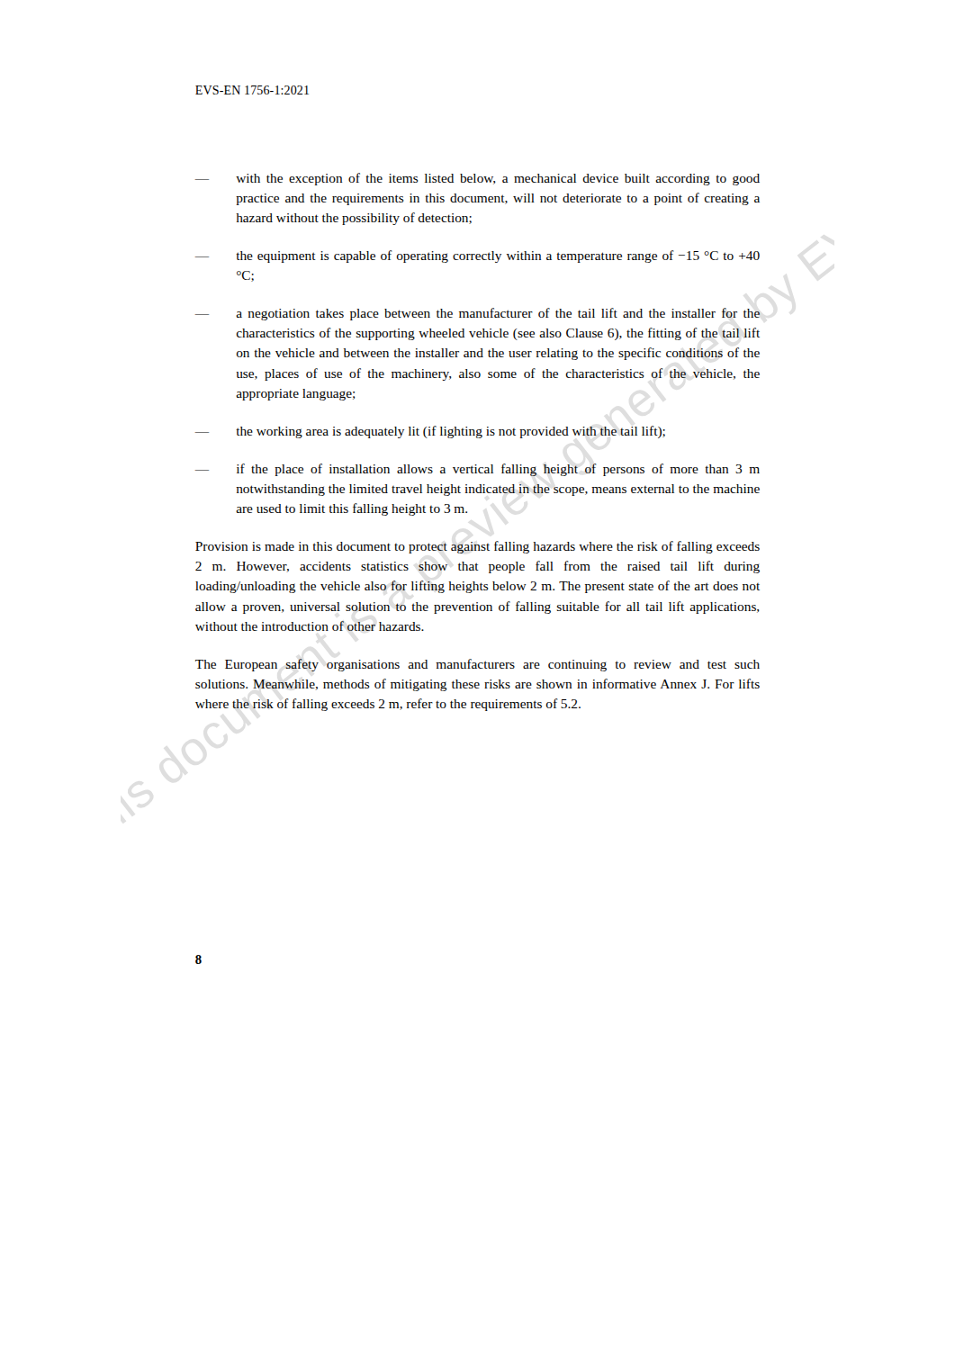EVS-EN 1756-1:2021
This document is a preview generated by EVS
with the exception of the items listed below, a mechanical device built according to good practice and the requirements in this document, will not deteriorate to a point of creating a hazard without the possibility of detection;
the equipment is capable of operating correctly within a temperature range of −15 °C to +40 °C;
a negotiation takes place between the manufacturer of the tail lift and the installer for the characteristics of the supporting wheeled vehicle (see also Clause 6), the fitting of the tail lift on the vehicle and between the installer and the user relating to the specific conditions of the use, places of use of the machinery, also some of the characteristics of the vehicle, the appropriate language;
the working area is adequately lit (if lighting is not provided with the tail lift);
if the place of installation allows a vertical falling height of persons of more than 3 m notwithstanding the limited travel height indicated in the scope, means external to the machine are used to limit this falling height to 3 m.
Provision is made in this document to protect against falling hazards where the risk of falling exceeds 2 m. However, accidents statistics show that people fall from the raised tail lift during loading/unloading the vehicle also for lifting heights below 2 m. The present state of the art does not allow a proven, universal solution to the prevention of falling suitable for all tail lift applications, without the introduction of other hazards.
The European safety organisations and manufacturers are continuing to review and test such solutions. Meanwhile, methods of mitigating these risks are shown in informative Annex J. For lifts where the risk of falling exceeds 2 m, refer to the requirements of 5.2.
8